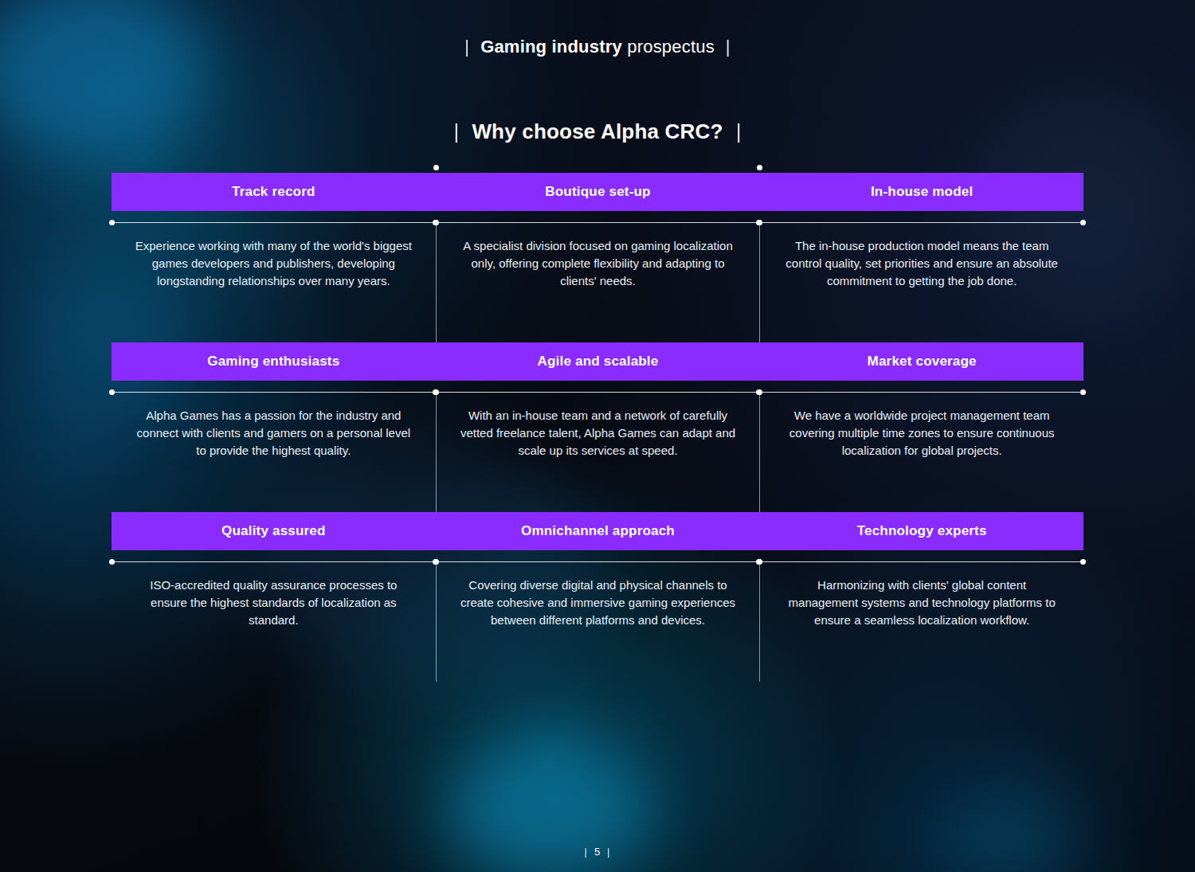|Gaming industry prospectus|
|Why choose Alpha CRC?|
Track record
Experience working with many of the world's biggest games developers and publishers, developing longstanding relationships over many years.
Boutique set-up
A specialist division focused on gaming localization only, offering complete flexibility and adapting to clients' needs.
In-house model
The in-house production model means the team control quality, set priorities and ensure an absolute commitment to getting the job done.
Gaming enthusiasts
Alpha Games has a passion for the industry and connect with clients and gamers on a personal level to provide the highest quality.
Agile and scalable
With an in-house team and a network of carefully vetted freelance talent, Alpha Games can adapt and scale up its services at speed.
Market coverage
We have a worldwide project management team covering multiple time zones to ensure continuous localization for global projects.
Quality assured
ISO-accredited quality assurance processes to ensure the highest standards of localization as standard.
Omnichannel approach
Covering diverse digital and physical channels to create cohesive and immersive gaming experiences between different platforms and devices.
Technology experts
Harmonizing with clients' global content management systems and technology platforms to ensure a seamless localization workflow.
|5|